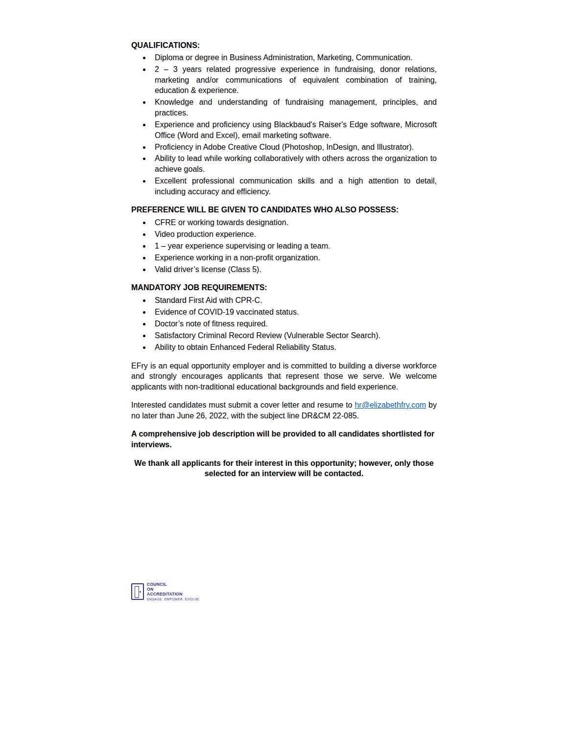Qualifications:
Diploma or degree in Business Administration, Marketing, Communication.
2 – 3 years related progressive experience in fundraising, donor relations, marketing and/or communications of equivalent combination of training, education & experience.
Knowledge and understanding of fundraising management, principles, and practices.
Experience and proficiency using Blackbaud's Raiser's Edge software, Microsoft Office (Word and Excel), email marketing software.
Proficiency in Adobe Creative Cloud (Photoshop, InDesign, and Illustrator).
Ability to lead while working collaboratively with others across the organization to achieve goals.
Excellent professional communication skills and a high attention to detail, including accuracy and efficiency.
Preference will be given to candidates who also possess:
CFRE or working towards designation.
Video production experience.
1 – year experience supervising or leading a team.
Experience working in a non-profit organization.
Valid driver’s license (Class 5).
Mandatory Job Requirements:
Standard First Aid with CPR-C.
Evidence of COVID-19 vaccinated status.
Doctor’s note of fitness required.
Satisfactory Criminal Record Review (Vulnerable Sector Search).
Ability to obtain Enhanced Federal Reliability Status.
EFry is an equal opportunity employer and is committed to building a diverse workforce and strongly encourages applicants that represent those we serve. We welcome applicants with non-traditional educational backgrounds and field experience.
Interested candidates must submit a cover letter and resume to hr@elizabethfry.com by no later than June 26, 2022, with the subject line DR&CM 22-085.
A comprehensive job description will be provided to all candidates shortlisted for interviews.
We thank all applicants for their interest in this opportunity; however, only those selected for an interview will be contacted.
COUNCIL
ON
ACCREDITATION ENGAGE. EMPOWER. EVOLVE.